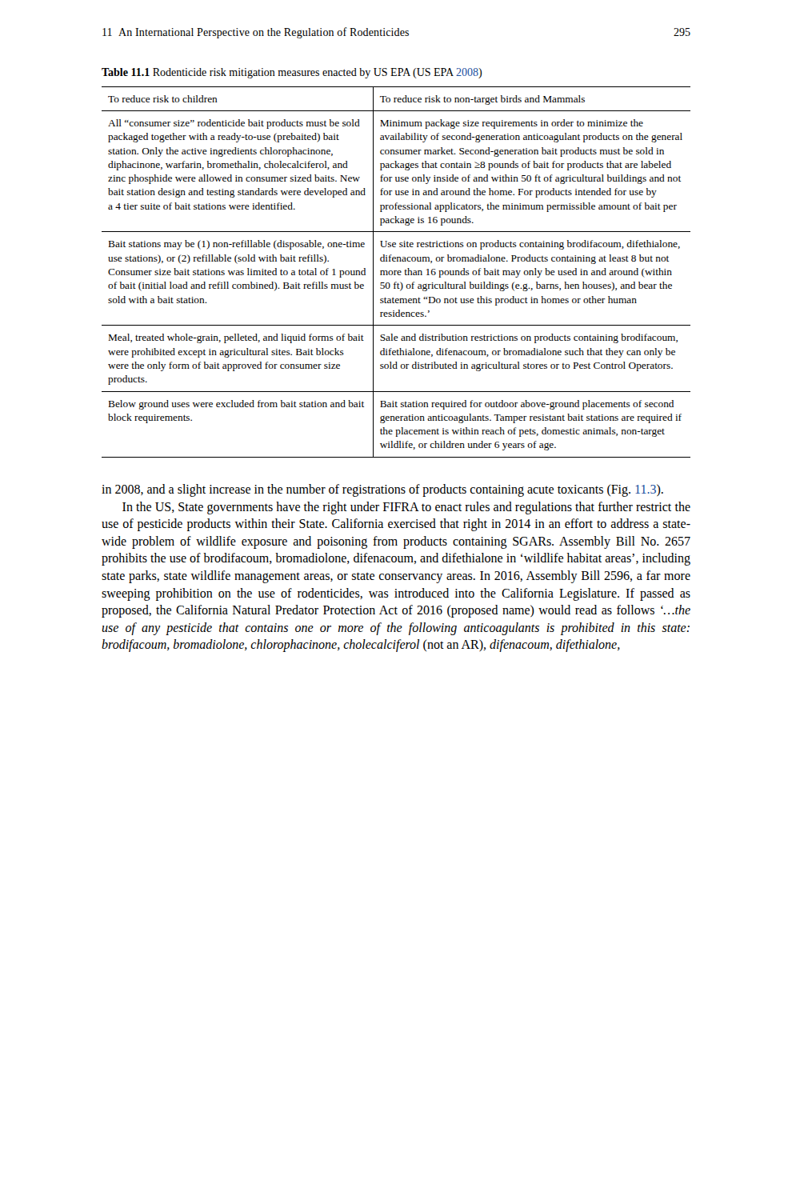11 An International Perspective on the Regulation of Rodenticides 295
Table 11.1 Rodenticide risk mitigation measures enacted by US EPA (US EPA 2008)
| To reduce risk to children | To reduce risk to non-target birds and Mammals |
| --- | --- |
| All “consumer size” rodenticide bait products must be sold packaged together with a ready-to-use (prebaited) bait station. Only the active ingredients chlorophacinone, diphacinone, warfarin, bromethalin, cholecalciferol, and zinc phosphide were allowed in consumer sized baits. New bait station design and testing standards were developed and a 4 tier suite of bait stations were identified. | Minimum package size requirements in order to minimize the availability of second-generation anticoagulant products on the general consumer market. Second-generation bait products must be sold in packages that contain 8 pounds of bait for products that are labeled for use only inside of and within 50 ft of agricultural buildings and not for use in and around the home. For products intended for use by professional applicators, the minimum permissible amount of bait per package is 16 pounds. |
| Bait stations may be (1) non-refillable (disposable, one-time use stations), or (2) refillable (sold with bait refills). Consumer size bait stations was limited to a total of 1 pound of bait (initial load and refill combined). Bait refills must be sold with a bait station. | Use site restrictions on products containing brodifacoum, difethialone, difenacoum, or bromadialone. Products containing at least 8 but not more than 16 pounds of bait may only be used in and around (within 50 ft) of agricultural buildings (e.g., barns, hen houses), and bear the statement “Do not use this product in homes or other human residences.’ |
| Meal, treated whole-grain, pelleted, and liquid forms of bait were prohibited except in agricultural sites. Bait blocks were the only form of bait approved for consumer size products. | Sale and distribution restrictions on products containing brodifacoum, difethialone, difenacoum, or bromadialone such that they can only be sold or distributed in agricultural stores or to Pest Control Operators. |
| Below ground uses were excluded from bait station and bait block requirements. | Bait station required for outdoor above-ground placements of second generation anticoagulants. Tamper resistant bait stations are required if the placement is within reach of pets, domestic animals, non-target wildlife, or children under 6 years of age. |
in 2008, and a slight increase in the number of registrations of products containing acute toxicants (Fig. 11.3).
In the US, State governments have the right under FIFRA to enact rules and regulations that further restrict the use of pesticide products within their State. California exercised that right in 2014 in an effort to address a state-wide problem of wildlife exposure and poisoning from products containing SGARs. Assembly Bill No. 2657 prohibits the use of brodifacoum, bromadiolone, difenacoum, and difethialone in ‘wildlife habitat areas’, including state parks, state wildlife management areas, or state conservancy areas. In 2016, Assembly Bill 2596, a far more sweeping prohibition on the use of rodenticides, was introduced into the California Legislature. If passed as proposed, the California Natural Predator Protection Act of 2016 (proposed name) would read as follows ‘…the use of any pesticide that contains one or more of the following anticoagulants is prohibited in this state: brodifacoum, bromadiolone, chlorophacinone, cholecalciferol (not an AR), difenacoum, difethialone,